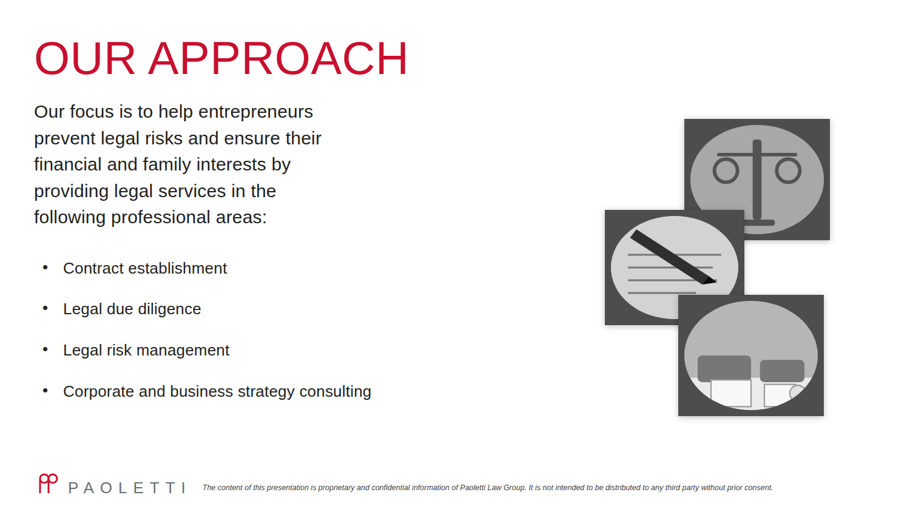OUR APPROACH
Our focus is to help entrepreneurs prevent legal risks and ensure their financial and family interests by providing legal services in the following professional areas:
Contract establishment
Legal due diligence
Legal risk management
Corporate and business strategy consulting
PAOLETTI
The content of this presentation is proprietary and confidential information of Paoletti Law Group. It is not intended to be distributed to any third party without prior consent.